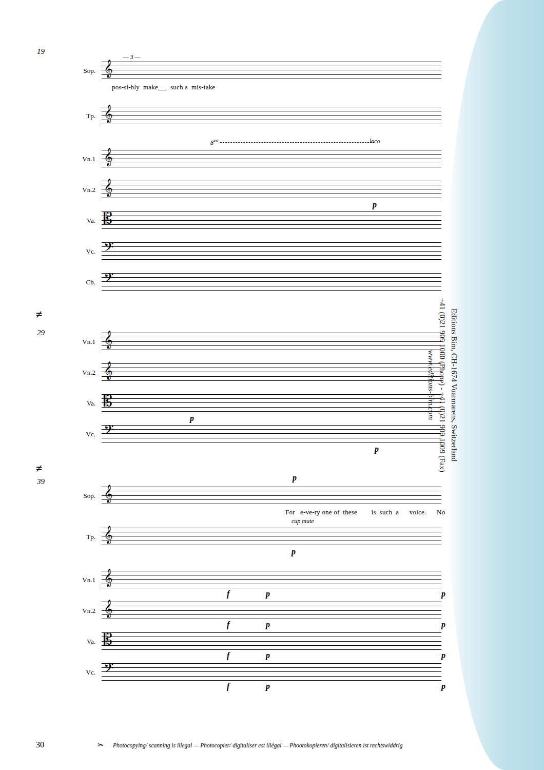Editions Bim, CH-1674 Vuarmarens, Switzerland +41 (0)21 909 1000 (Phone) - +41 (0)21 909 1009 (Fax) www.editions-bim.com
19
Sop.
𝄞
— 3 —
pos-si-bly make such a mis-take
Tp.
𝄞
Vn.1
𝄞
8va
loco
Vn.2
𝄞
p
Va.
𝄡
Vc.
𝄢
Cb.
𝄢
≠
29
Vn.1
𝄞
Vn.2
𝄞
Va.
𝄡
p
Vc.
𝄢
p
≠
39
Sop.
𝄞
p
For e-ve-ry one of these is such a voice. No
Tp.
𝄞
cup mute
p
Vn.1
𝄞
f
p
p
Vn.2
𝄞
f
p
p
Va.
𝄡
f
p
p
Vc.
𝄢
f
p
p
30
✂
Photocopying/ scanning is illegal — Photocopier/ digitaliser est illégal — Phootokopieren/ digitalisieren ist rechtswiddrig